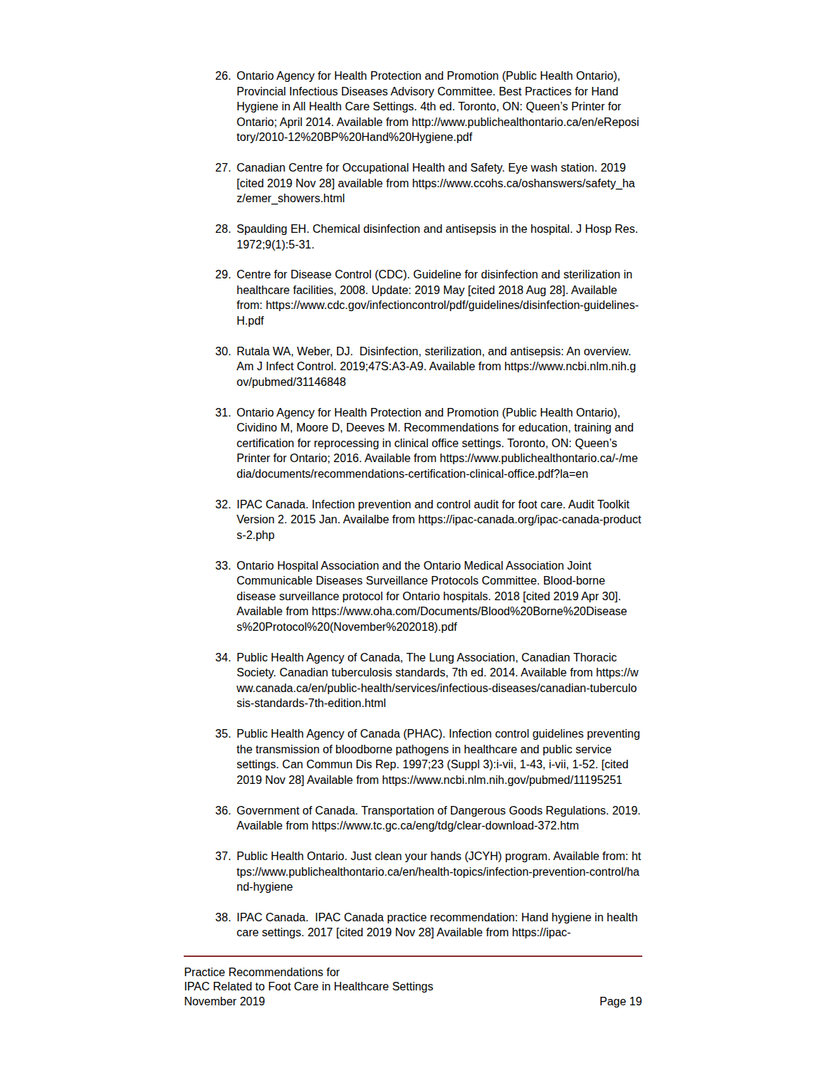Ontario Agency for Health Protection and Promotion (Public Health Ontario), Provincial Infectious Diseases Advisory Committee. Best Practices for Hand Hygiene in All Health Care Settings. 4th ed. Toronto, ON: Queen’s Printer for Ontario; April 2014. Available from http://www.publichealthontario.ca/en/eRepository/2010-12%20BP%20Hand%20Hygiene.pdf
Canadian Centre for Occupational Health and Safety. Eye wash station. 2019 [cited 2019 Nov 28] available from https://www.ccohs.ca/oshanswers/safety_haz/emer_showers.html
Spaulding EH. Chemical disinfection and antisepsis in the hospital. J Hosp Res. 1972;9(1):5-31.
Centre for Disease Control (CDC). Guideline for disinfection and sterilization in healthcare facilities, 2008. Update: 2019 May [cited 2018 Aug 28]. Available from: https://www.cdc.gov/infectioncontrol/pdf/guidelines/disinfection-guidelines-H.pdf
Rutala WA, Weber, DJ. Disinfection, sterilization, and antisepsis: An overview. Am J Infect Control. 2019;47S:A3-A9. Available from https://www.ncbi.nlm.nih.gov/pubmed/31146848
Ontario Agency for Health Protection and Promotion (Public Health Ontario), Cividino M, Moore D, Deeves M. Recommendations for education, training and certification for reprocessing in clinical office settings. Toronto, ON: Queen’s Printer for Ontario; 2016. Available from https://www.publichealthontario.ca/-/media/documents/recommendations-certification-clinical-office.pdf?la=en
IPAC Canada. Infection prevention and control audit for foot care. Audit Toolkit Version 2. 2015 Jan. Availalbe from https://ipac-canada.org/ipac-canada-products-2.php
Ontario Hospital Association and the Ontario Medical Association Joint Communicable Diseases Surveillance Protocols Committee. Blood-borne disease surveillance protocol for Ontario hospitals. 2018 [cited 2019 Apr 30]. Available from https://www.oha.com/Documents/Blood%20Borne%20Diseases%20Protocol%20(November%202018).pdf
Public Health Agency of Canada, The Lung Association, Canadian Thoracic Society. Canadian tuberculosis standards, 7th ed. 2014. Available from https://www.canada.ca/en/public-health/services/infectious-diseases/canadian-tuberculosis-standards-7th-edition.html
Public Health Agency of Canada (PHAC). Infection control guidelines preventing the transmission of bloodborne pathogens in healthcare and public service settings. Can Commun Dis Rep. 1997;23 (Suppl 3):i-vii, 1-43, i-vii, 1-52. [cited 2019 Nov 28] Available from https://www.ncbi.nlm.nih.gov/pubmed/11195251
Government of Canada. Transportation of Dangerous Goods Regulations. 2019. Available from https://www.tc.gc.ca/eng/tdg/clear-download-372.htm
Public Health Ontario. Just clean your hands (JCYH) program. Available from: https://www.publichealthontario.ca/en/health-topics/infection-prevention-control/hand-hygiene
IPAC Canada. IPAC Canada practice recommendation: Hand hygiene in health care settings. 2017 [cited 2019 Nov 28] Available from https://ipac-
Practice Recommendations for
IPAC Related to Foot Care in Healthcare Settings
November 2019
Page 19